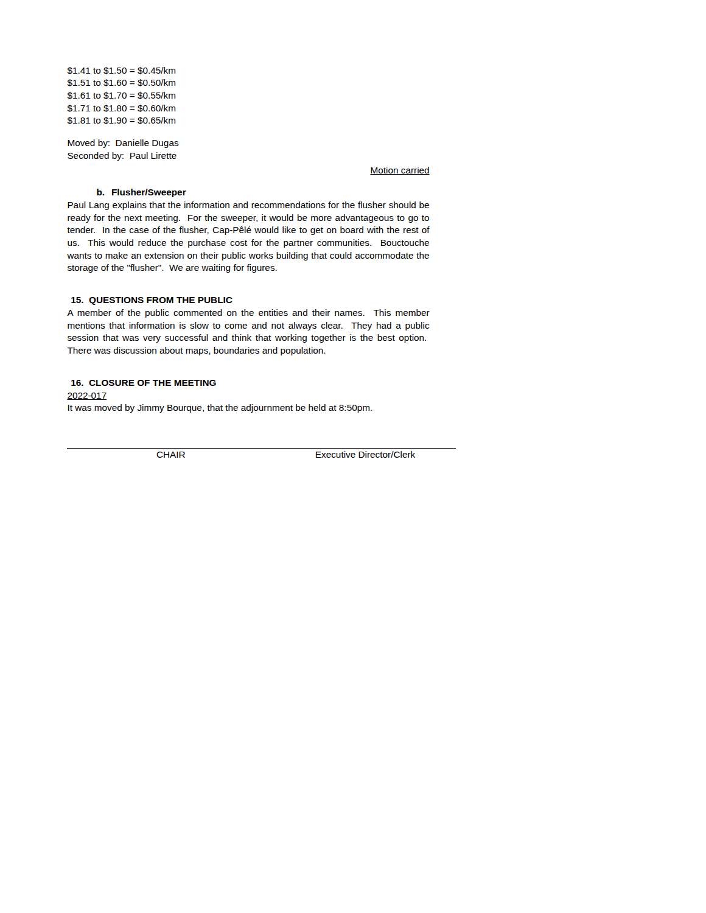$1.41 to $1.50 = $0.45/km
$1.51 to $1.60 = $0.50/km
$1.61 to $1.70 = $0.55/km
$1.71 to $1.80 = $0.60/km
$1.81 to $1.90 = $0.65/km
Moved by: Danielle Dugas
Seconded by: Paul Lirette
Motion carried
b. Flusher/Sweeper
Paul Lang explains that the information and recommendations for the flusher should be ready for the next meeting. For the sweeper, it would be more advantageous to go to tender. In the case of the flusher, Cap-Pêlé would like to get on board with the rest of us. This would reduce the purchase cost for the partner communities. Bouctouche wants to make an extension on their public works building that could accommodate the storage of the "flusher". We are waiting for figures.
15. QUESTIONS FROM THE PUBLIC
A member of the public commented on the entities and their names. This member mentions that information is slow to come and not always clear. They had a public session that was very successful and think that working together is the best option. There was discussion about maps, boundaries and population.
16. CLOSURE OF THE MEETING
2022-017
It was moved by Jimmy Bourque, that the adjournment be held at 8:50pm.
| CHAIR | | Executive Director/Clerk |